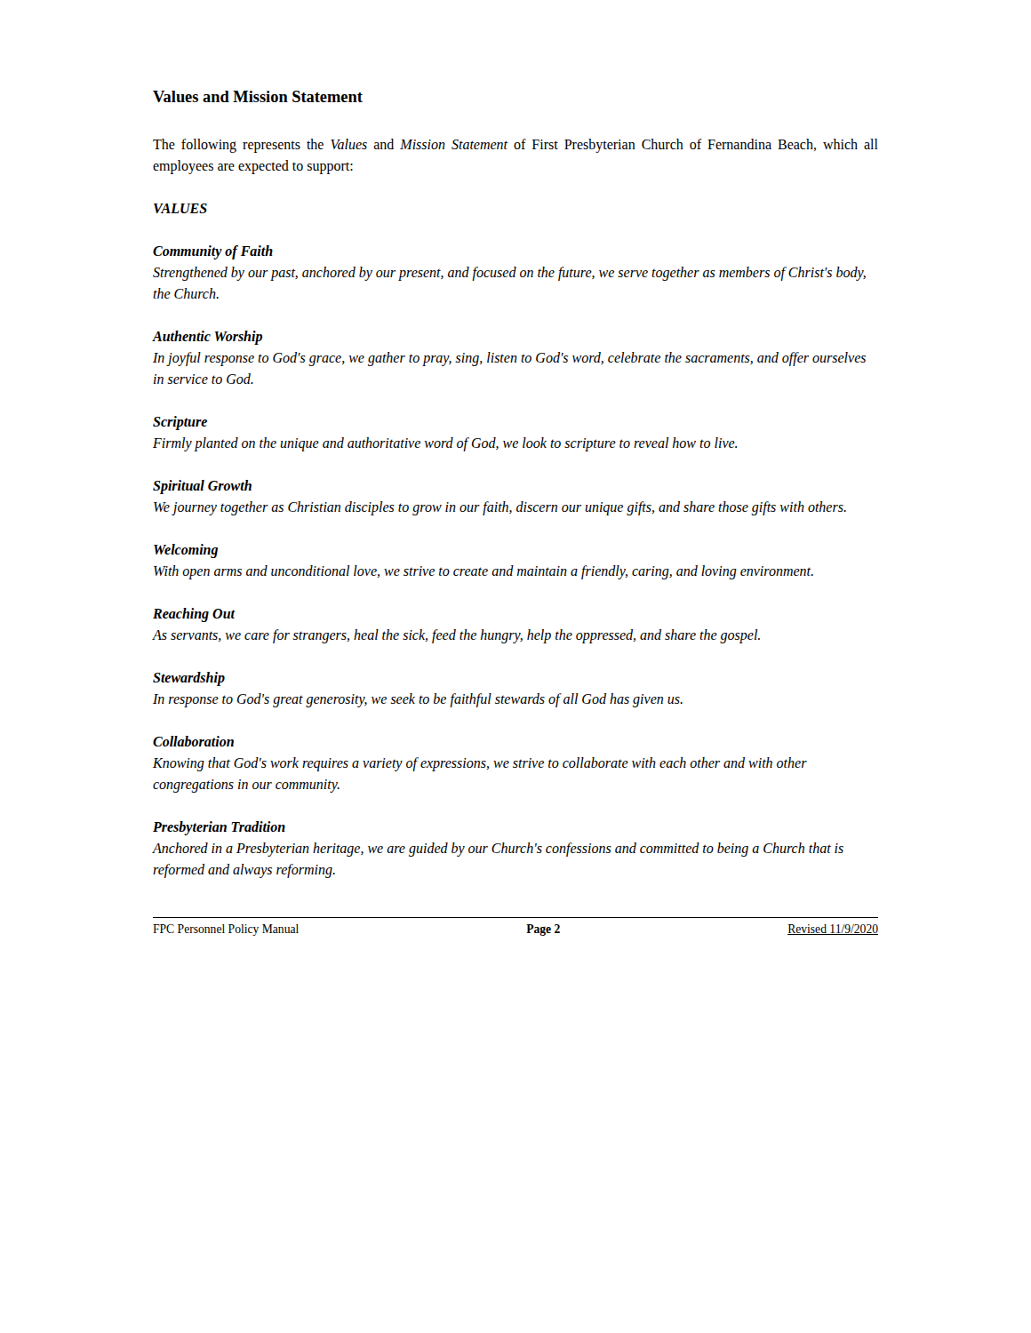Values and Mission Statement
The following represents the Values and Mission Statement of First Presbyterian Church of Fernandina Beach, which all employees are expected to support:
VALUES
Community of Faith
Strengthened by our past, anchored by our present, and focused on the future, we serve together as members of Christ's body, the Church.
Authentic Worship
In joyful response to God's grace, we gather to pray, sing, listen to God's word, celebrate the sacraments, and offer ourselves in service to God.
Scripture
Firmly planted on the unique and authoritative word of God, we look to scripture to reveal how to live.
Spiritual Growth
We journey together as Christian disciples to grow in our faith, discern our unique gifts, and share those gifts with others.
Welcoming
With open arms and unconditional love, we strive to create and maintain a friendly, caring, and loving environment.
Reaching Out
As servants, we care for strangers, heal the sick, feed the hungry, help the oppressed, and share the gospel.
Stewardship
In response to God's great generosity, we seek to be faithful stewards of all God has given us.
Collaboration
Knowing that God's work requires a variety of expressions, we strive to collaborate with each other and with other congregations in our community.
Presbyterian Tradition
Anchored in a Presbyterian heritage, we are guided by our Church's confessions and committed to being a Church that is reformed and always reforming.
FPC Personnel Policy Manual Page 2 Revised 11/9/2020